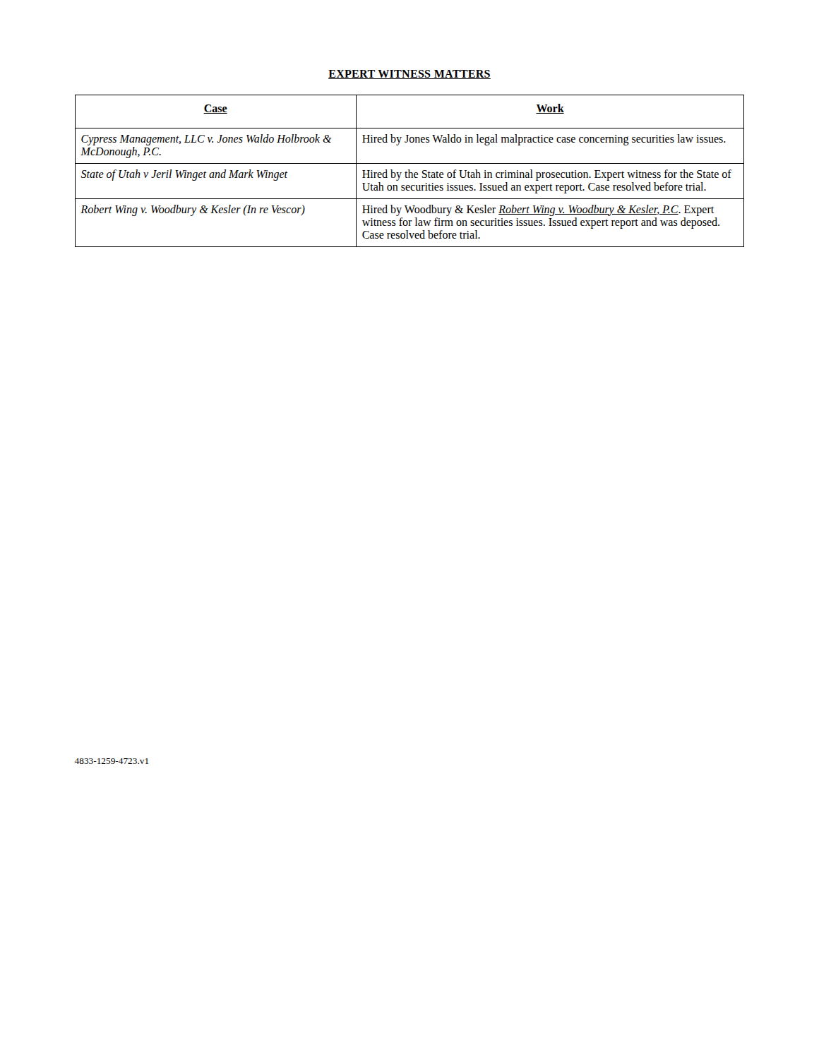EXPERT WITNESS MATTERS
| Case | Work |
| --- | --- |
| Cypress Management, LLC v. Jones Waldo Holbrook & McDonough, P.C. | Hired by Jones Waldo in legal malpractice case concerning securities law issues. |
| State of Utah v Jeril Winget and Mark Winget | Hired by the State of Utah in criminal prosecution. Expert witness for the State of Utah on securities issues. Issued an expert report. Case resolved before trial. |
| Robert Wing v. Woodbury & Kesler (In re Vescor) | Hired by Woodbury & Kesler Robert Wing v. Woodbury & Kesler, P.C . Expert witness for law firm on securities issues. Issued expert report and was deposed. Case resolved before trial. |
4833-1259-4723.v1